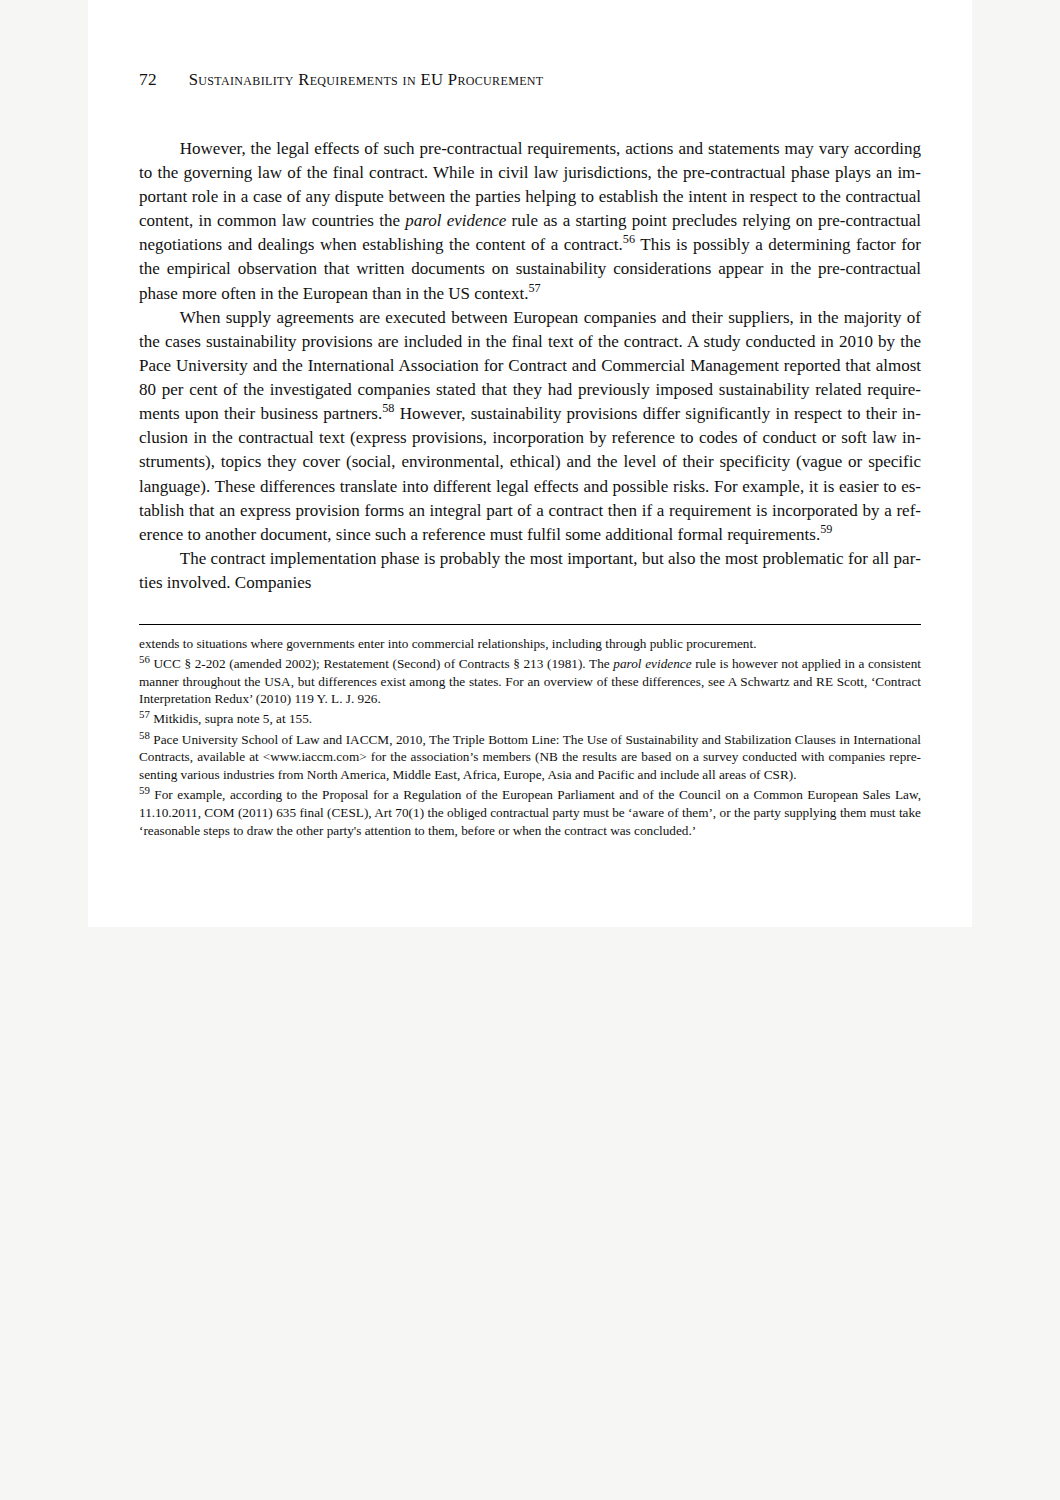72 Sustainability Requirements in EU Procurement
However, the legal effects of such pre-contractual requirements, actions and statements may vary according to the governing law of the final contract. While in civil law jurisdictions, the pre-contractual phase plays an important role in a case of any dispute between the parties helping to establish the intent in respect to the contractual content, in common law countries the parol evidence rule as a starting point precludes relying on pre-contractual negotiations and dealings when establishing the content of a contract.56 This is possibly a determining factor for the empirical observation that written documents on sustainability considerations appear in the pre-contractual phase more often in the European than in the US context.57
When supply agreements are executed between European companies and their suppliers, in the majority of the cases sustainability provisions are included in the final text of the contract. A study conducted in 2010 by the Pace University and the International Association for Contract and Commercial Management reported that almost 80 per cent of the investigated companies stated that they had previously imposed sustainability related requirements upon their business partners.58 However, sustainability provisions differ significantly in respect to their inclusion in the contractual text (express provisions, incorporation by reference to codes of conduct or soft law instruments), topics they cover (social, environmental, ethical) and the level of their specificity (vague or specific language). These differences translate into different legal effects and possible risks. For example, it is easier to establish that an express provision forms an integral part of a contract then if a requirement is incorporated by a reference to another document, since such a reference must fulfil some additional formal requirements.59
The contract implementation phase is probably the most important, but also the most problematic for all parties involved. Companies
extends to situations where governments enter into commercial relationships, including through public procurement.
56 UCC § 2-202 (amended 2002); Restatement (Second) of Contracts § 213 (1981). The parol evidence rule is however not applied in a consistent manner throughout the USA, but differences exist among the states. For an overview of these differences, see A Schwartz and RE Scott, ‘Contract Interpretation Redux’ (2010) 119 Y. L. J. 926.
57 Mitkidis, supra note 5, at 155.
58 Pace University School of Law and IACCM, 2010, The Triple Bottom Line: The Use of Sustainability and Stabilization Clauses in International Contracts, available at <www.iaccm.com> for the association’s members (NB the results are based on a survey conducted with companies representing various industries from North America, Middle East, Africa, Europe, Asia and Pacific and include all areas of CSR).
59 For example, according to the Proposal for a Regulation of the European Parliament and of the Council on a Common European Sales Law, 11.10.2011, COM (2011) 635 final (CESL), Art 70(1) the obliged contractual party must be ‘aware of them’, or the party supplying them must take ‘reasonable steps to draw the other party's attention to them, before or when the contract was concluded.’